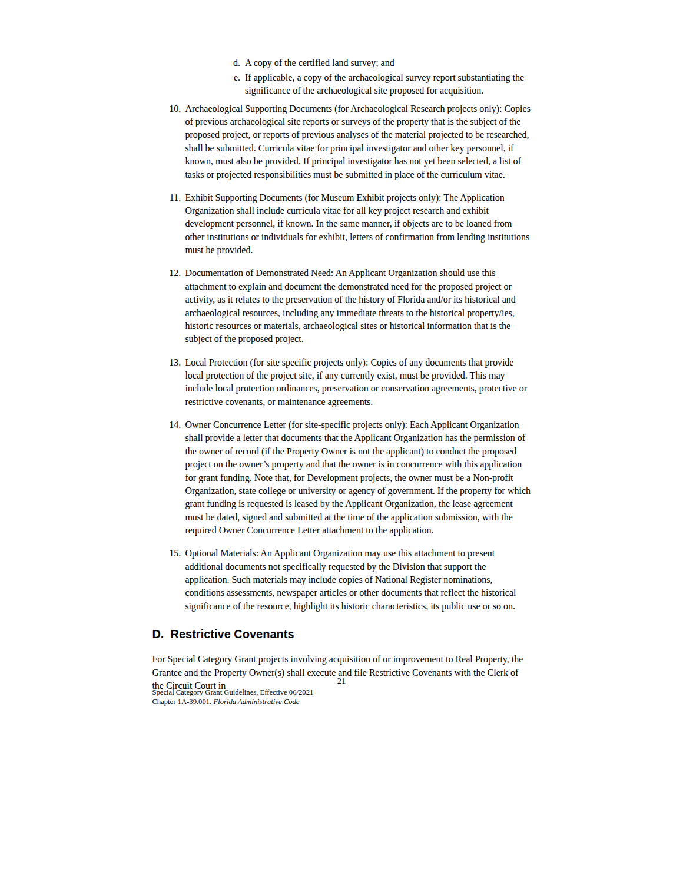A copy of the certified land survey; and
If applicable, a copy of the archaeological survey report substantiating the significance of the archaeological site proposed for acquisition.
Archaeological Supporting Documents (for Archaeological Research projects only): Copies of previous archaeological site reports or surveys of the property that is the subject of the proposed project, or reports of previous analyses of the material projected to be researched, shall be submitted. Curricula vitae for principal investigator and other key personnel, if known, must also be provided. If principal investigator has not yet been selected, a list of tasks or projected responsibilities must be submitted in place of the curriculum vitae.
Exhibit Supporting Documents (for Museum Exhibit projects only): The Application Organization shall include curricula vitae for all key project research and exhibit development personnel, if known. In the same manner, if objects are to be loaned from other institutions or individuals for exhibit, letters of confirmation from lending institutions must be provided.
Documentation of Demonstrated Need: An Applicant Organization should use this attachment to explain and document the demonstrated need for the proposed project or activity, as it relates to the preservation of the history of Florida and/or its historical and archaeological resources, including any immediate threats to the historical property/ies, historic resources or materials, archaeological sites or historical information that is the subject of the proposed project.
Local Protection (for site specific projects only): Copies of any documents that provide local protection of the project site, if any currently exist, must be provided. This may include local protection ordinances, preservation or conservation agreements, protective or restrictive covenants, or maintenance agreements.
Owner Concurrence Letter (for site-specific projects only): Each Applicant Organization shall provide a letter that documents that the Applicant Organization has the permission of the owner of record (if the Property Owner is not the applicant) to conduct the proposed project on the owner’s property and that the owner is in concurrence with this application for grant funding. Note that, for Development projects, the owner must be a Non-profit Organization, state college or university or agency of government. If the property for which grant funding is requested is leased by the Applicant Organization, the lease agreement must be dated, signed and submitted at the time of the application submission, with the required Owner Concurrence Letter attachment to the application.
Optional Materials: An Applicant Organization may use this attachment to present additional documents not specifically requested by the Division that support the application. Such materials may include copies of National Register nominations, conditions assessments, newspaper articles or other documents that reflect the historical significance of the resource, highlight its historic characteristics, its public use or so on.
D. Restrictive Covenants
For Special Category Grant projects involving acquisition of or improvement to Real Property, the Grantee and the Property Owner(s) shall execute and file Restrictive Covenants with the Clerk of the Circuit Court in
21
Special Category Grant Guidelines, Effective 06/2021
Chapter 1A-39.001. Florida Administrative Code